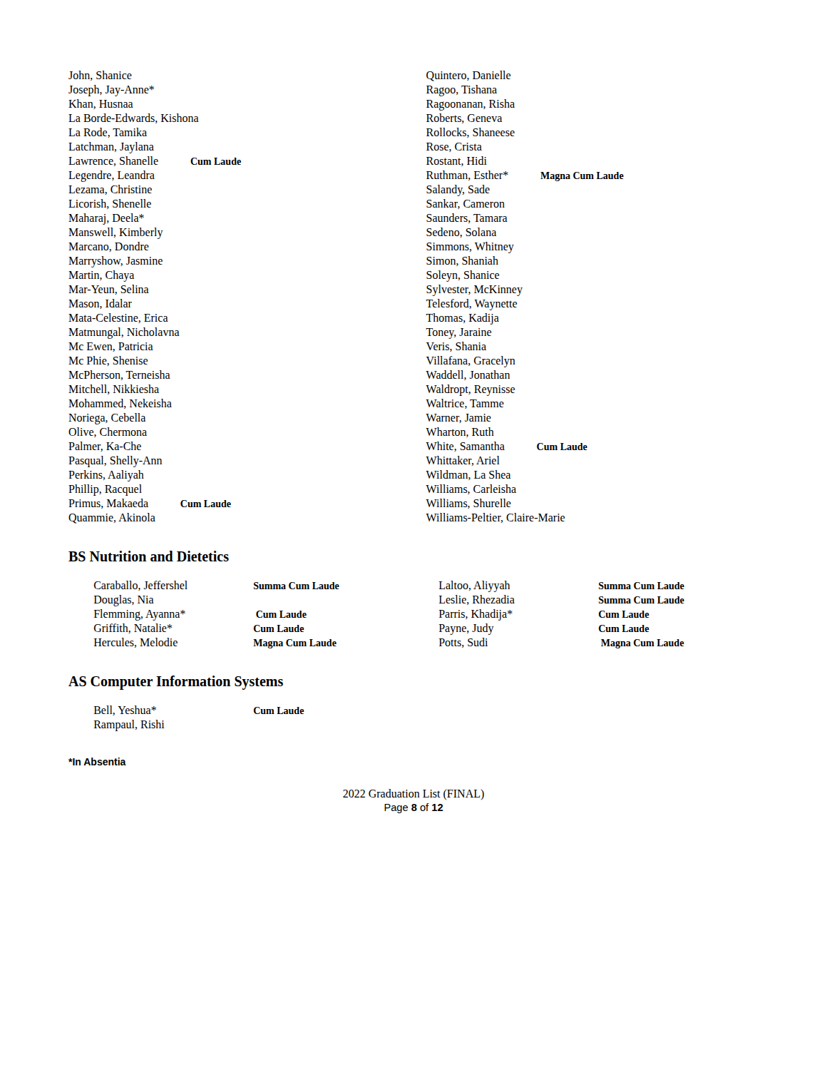John, Shanice
Joseph, Jay-Anne*
Khan, Husnaa
La Borde-Edwards, Kishona
La Rode, Tamika
Latchman, Jaylana
Lawrence, Shanelle Cum Laude
Legendre, Leandra
Lezama, Christine
Licorish, Shenelle
Maharaj, Deela*
Manswell, Kimberly
Marcano, Dondre
Marryshow, Jasmine
Martin, Chaya
Mar-Yeun, Selina
Mason, Idalar
Mata-Celestine, Erica
Matmungal, Nicholavna
Mc Ewen, Patricia
Mc Phie, Shenise
McPherson, Terneisha
Mitchell, Nikkiesha
Mohammed, Nekeisha
Noriega, Cebella
Olive, Chermona
Palmer, Ka-Che
Pasqual, Shelly-Ann
Perkins, Aaliyah
Phillip, Racquel
Primus, Makaeda Cum Laude
Quammie, Akinola
Quintero, Danielle
Ragoo, Tishana
Ragoonanan, Risha
Roberts, Geneva
Rollocks, Shaneese
Rose, Crista
Rostant, Hidi
Ruthman, Esther*Magna Cum Laude
Salandy, Sade
Sankar, Cameron
Saunders, Tamara
Sedeno, Solana
Simmons, Whitney
Simon, Shaniah
Soleyn, Shanice
Sylvester, McKinney
Telesford, Waynette
Thomas, Kadija
Toney, Jaraine
Veris, Shania
Villafana, Gracelyn
Waddell, Jonathan
Waldropt, Reynisse
Waltrice, Tamme
Warner, Jamie
Wharton, Ruth
White, Samantha Cum Laude
Whittaker, Ariel
Wildman, La Shea
Williams, Carleisha
Williams, Shurelle
Williams-Peltier, Claire-Marie
BS Nutrition and Dietetics
Caraballo, Jeffershel Summa Cum Laude
Douglas, Nia
Flemming, Ayanna* Cum Laude
Griffith, Natalie*Cum Laude
Hercules, Melodie Magna Cum Laude
Laltoo, Aliyyah Summa Cum Laude
Leslie, Rhezadia Summa Cum Laude
Parris, Khadija*Cum Laude
Payne, Judy Cum Laude
Potts, Sudi Magna Cum Laude
AS Computer Information Systems
Bell, Yeshua*Cum Laude
Rampaul, Rishi
*In Absentia
2022 Graduation List (FINAL)
Page 8 of 12